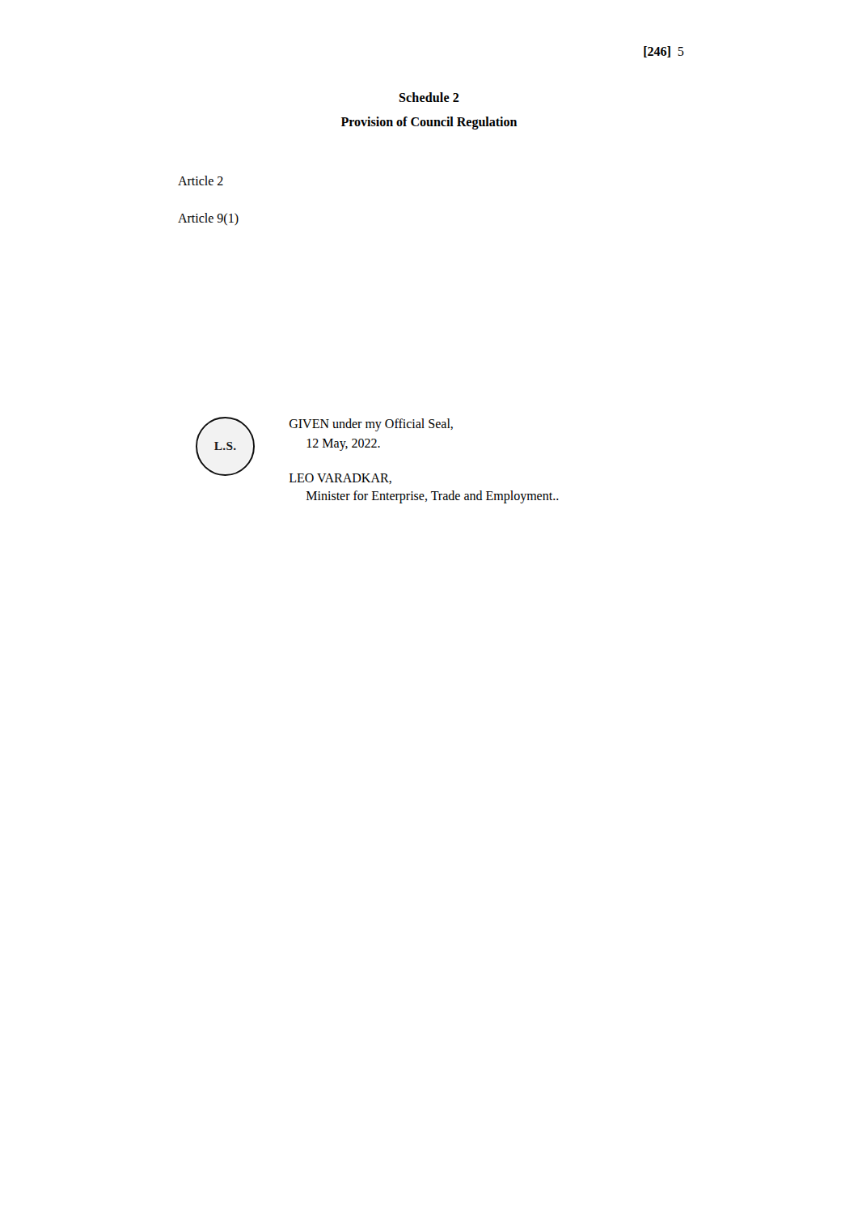[246] 5
Schedule 2
Provision of Council Regulation
Article 2
Article 9(1)
L.S.
GIVEN under my Official Seal,
12 May, 2022.
LEO VARADKAR,
Minister for Enterprise, Trade and Employment..